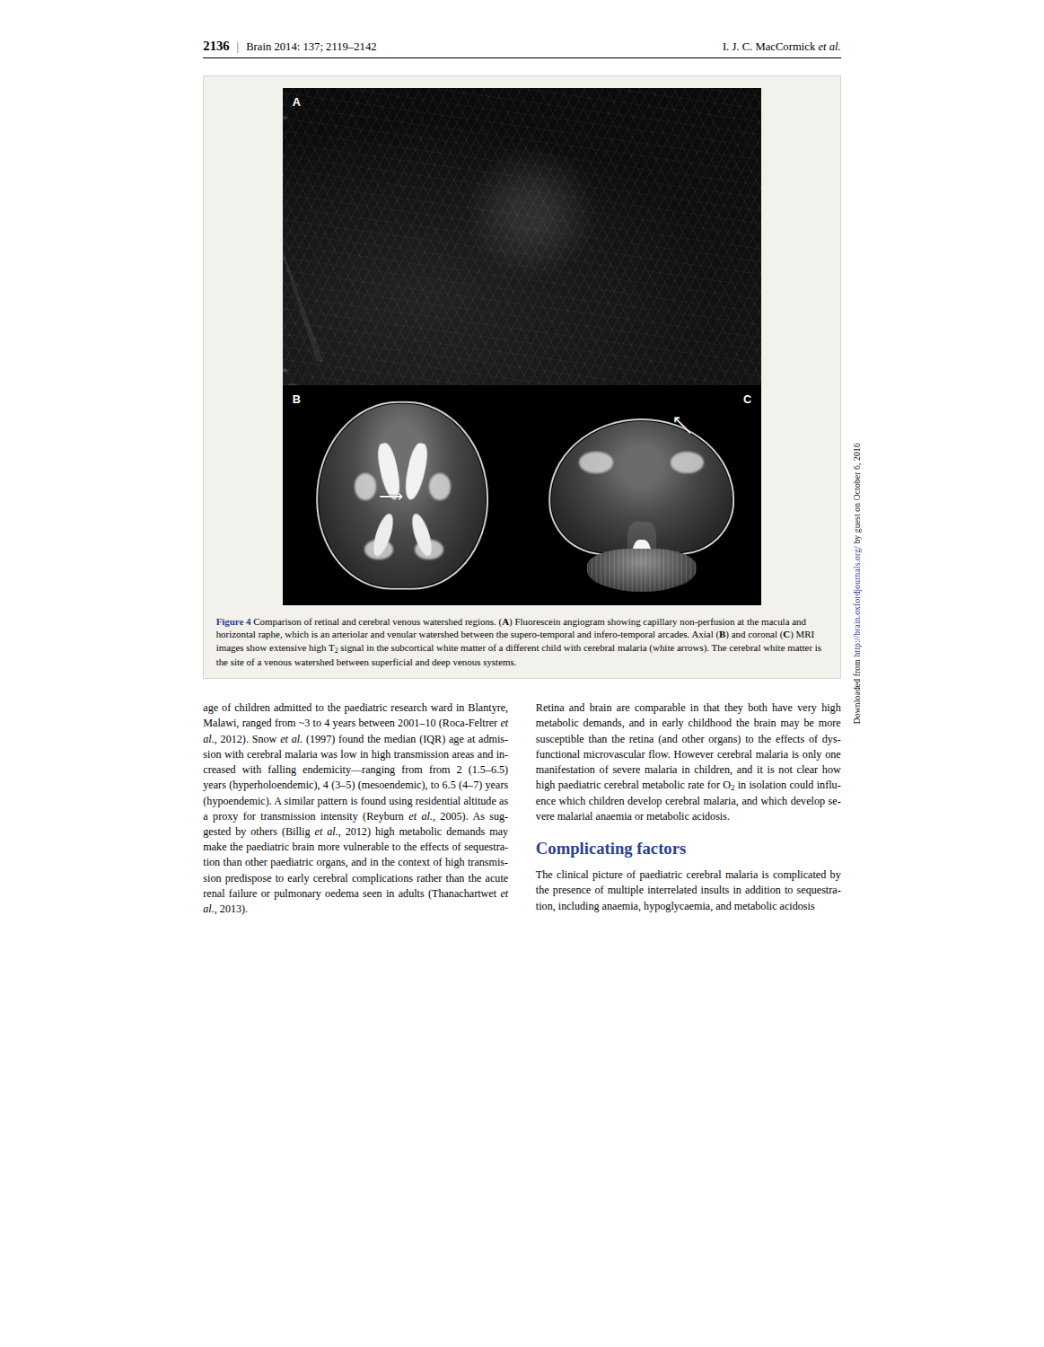2136 | Brain 2014: 137; 2119–2142 I. J. C. MacCormick et al.
Downloaded from http://brain.oxfordjournals.org/ by guest on October 6, 2016
A
B
⟶
C
⟶
Figure 4 Comparison of retinal and cerebral venous watershed regions. (A) Fluorescein angiogram showing capillary non-perfusion at the macula and horizontal raphe, which is an arteriolar and venular watershed between the supero-temporal and infero-temporal arcades. Axial (B) and coronal (C) MRI images show extensive high T2 signal in the subcortical white matter of a different child with cerebral malaria (white arrows). The cerebral white matter is the site of a venous watershed between superficial and deep venous systems.
age of children admitted to the paediatric research ward in Blantyre, Malawi, ranged from ~3 to 4 years between 2001–10 (Roca-Feltrer et al., 2012). Snow et al. (1997) found the median (IQR) age at admission with cerebral malaria was low in high transmission areas and increased with falling endemicity—ranging from from 2 (1.5–6.5) years (hyperholoendemic), 4 (3–5) (mesoendemic), to 6.5 (4–7) years (hypoendemic). A similar pattern is found using residential altitude as a proxy for transmission intensity (Reyburn et al., 2005). As suggested by others (Billig et al., 2012) high metabolic demands may make the paediatric brain more vulnerable to the effects of sequestration than other paediatric organs, and in the context of high transmission predispose to early cerebral complications rather than the acute renal failure or pulmonary oedema seen in adults (Thanachartwet et al., 2013).
Retina and brain are comparable in that they both have very high metabolic demands, and in early childhood the brain may be more susceptible than the retina (and other organs) to the effects of dysfunctional microvascular flow. However cerebral malaria is only one manifestation of severe malaria in children, and it is not clear how high paediatric cerebral metabolic rate for O2 in isolation could influence which children develop cerebral malaria, and which develop severe malarial anaemia or metabolic acidosis.
Complicating factors
The clinical picture of paediatric cerebral malaria is complicated by the presence of multiple interrelated insults in addition to sequestration, including anaemia, hypoglycaemia, and metabolic acidosis